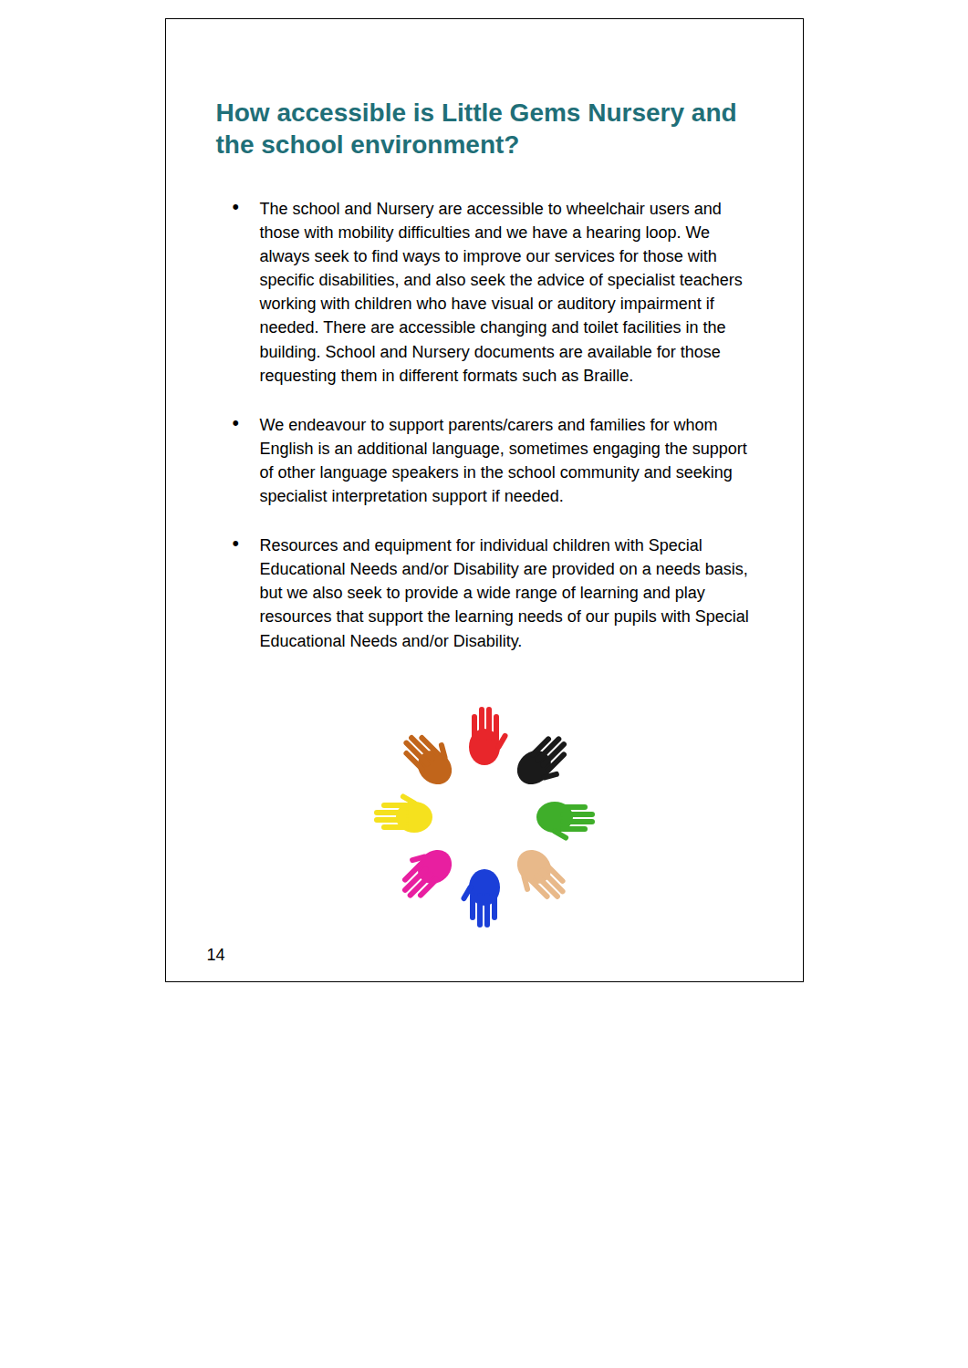How accessible is Little Gems Nursery and the school environment?
The school and Nursery are accessible to wheelchair users and those with mobility difficulties and we have a hearing loop. We always seek to find ways to improve our services for those with specific disabilities, and also seek the advice of specialist teachers working with children who have visual or auditory impairment if needed. There are accessible changing and toilet facilities in the building. School and Nursery documents are available for those requesting them in different formats such as Braille.
We endeavour to support parents/carers and families for whom English is an additional language, sometimes engaging the support of other language speakers in the school community and seeking specialist interpretation support if needed.
Resources and equipment for individual children with Special Educational Needs and/or Disability are provided on a needs basis, but we also seek to provide a wide range of learning and play resources that support the learning needs of our pupils with Special Educational Needs and/or Disability.
14